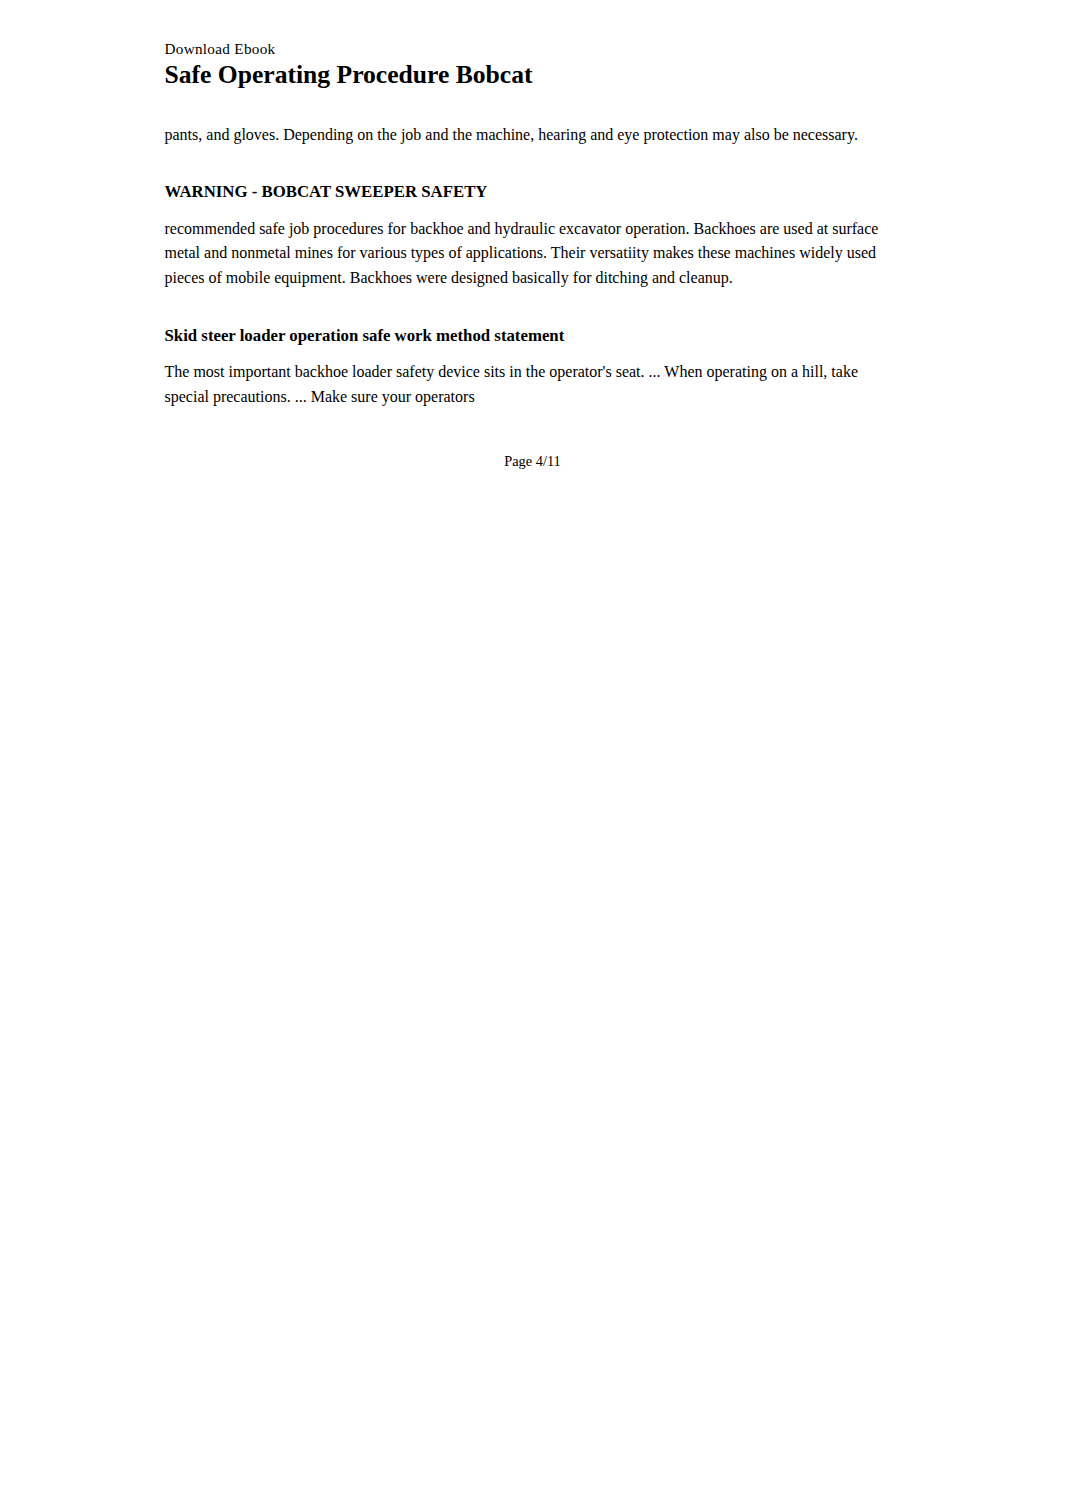Download Ebook
Safe Operating Procedure Bobcat
pants, and gloves. Depending on the job and the machine, hearing and eye protection may also be necessary.
WARNING - BOBCAT SWEEPER SAFETY
recommended safe job procedures for backhoe and hydraulic excavator operation. Backhoes are used at surface metal and nonmetal mines for various types of applications. Their versatiity makes these machines widely used pieces of mobile equipment. Backhoes were designed basically for ditching and cleanup.
Skid steer loader operation safe work method statement
The most important backhoe loader safety device sits in the operator's seat. ... When operating on a hill, take special precautions. ... Make sure your operators
Page 4/11